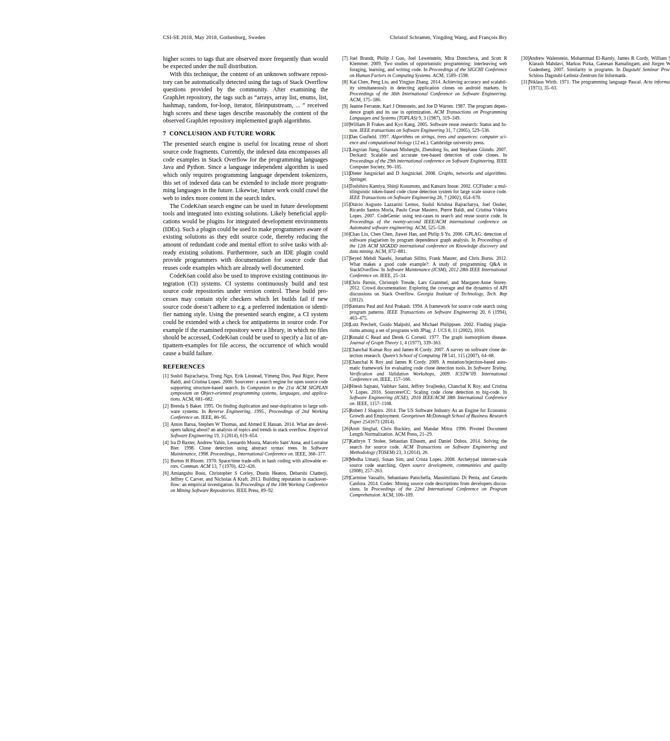CSI-SE 2018, May 2018, Gothenburg, Sweden
Christof Schramm, Yingding Wang, and François Bry
higher scores to tags that are observed more frequently than would be expected under the null distribution.
With this technique, the content of an unknown software repository can be automatically detected using the tags of Stack Overflow questions provided by the community. After examining the GraphJet repository, the tags such as “arrays, array list, enums, list, hashmap, random, for-loop, iterator, fileinputstream, ... ” received high scores and these tages describe reasonably the content of the observed GraphJet repository implemented graph algorithms.
7 CONCLUSION AND FUTURE WORK
The presented search engine is useful for locating reuse of short source code fragments. Currently, the indexed data encompasses all code examples in Stack Overflow for the programming languages Java and Python. Since a language independent algorithm is used which only requires programming language dependent tokenizers, this set of indexed data can be extended to include more programming languages in the future. Likewise, future work could crawl the web to index more content in the search index.
The CodeKōan search engine can be used in future development tools and integrated into existing solutions. Likely beneficial applications would be plugins for integrated development environments (IDEs). Such a plugin could be used to make programmers aware of existing solutions as they edit source code, thereby reducing the amount of redundant code and mental effort to solve tasks with already existing solutions. Furthermore, such an IDE plugin could provide programmers with documentation for source code that reuses code examples which are already well documented.
CodeKōan could also be used to improve existing continuous integration (CI) systems. CI systems continuously build and test source code repositories under version control. These build processes may contain style checkers which let builds fail if new source code doesn’t adhere to e.g. a preferred indentation or identifier naming style. Using the presented search engine, a CI system could be extended with a check for antipatterns in source code. For example if the examined repository were a library, in which no files should be accessed, CodeKōan could be used to specify a list of antipattern-examples for file access, the occurrence of which would cause a build failure.
REFERENCES
[1] Sushil Bajracharya, Trung Ngo, Erik Linstead, Yimeng Dou, Paul Rigor, Pierre Baldi, and Cristina Lopes. 2006. Sourcerer: a search engine for open source code supporting structure-based search. In Companion to the 21st ACM SIGPLAN symposium on Object-oriented programming systems, languages, and applications. ACM, 681–682.
[2] Brenda S Baker. 1995. On finding duplication and near-duplication in large software systems. In Reverse Engineering, 1995., Proceedings of 2nd Working Conference on. IEEE, 86–95.
[3] Anton Barua, Stephen W Thomas, and Ahmed E Hassan. 2014. What are developers talking about? an analysis of topics and trends in stack overflow. Empirical Software Engineering 19, 3 (2014), 619–654.
[4] Ira D Baxter, Andrew Yahin, Leonardo Moura, Marcelo Sant’Anna, and Lorraine Bier. 1998. Clone detection using abstract syntax trees. In Software Maintenance, 1998. Proceedings., International Conference on. IEEE, 368–377.
[5] Burton H Bloom. 1970. Space/time trade-offs in hash coding with allowable errors. Commun. ACM 13, 7 (1970), 422–426.
[6] Amiangshu Bosu, Christopher S Corley, Dustin Heaton, Debarshi Chatterji, Jeffrey C Carver, and Nicholas A Kraft. 2013. Building reputation in stackoverflow: an empirical investigation. In Proceedings of the 10th Working Conference on Mining Software Repositories. IEEE Press, 89–92.
[7] Joel Brandt, Philip J Guo, Joel Lewenstein, Mira Dontcheva, and Scott R Klemmer. 2009. Two studies of opportunistic programming: interleaving web foraging, learning, and writing code. In Proceedings of the SIGCHI Conference on Human Factors in Computing Systems. ACM, 1589–1598.
[8] Kai Chen, Peng Liu, and Yingjun Zhang. 2014. Achieving accuracy and scalability simultaneously in detecting application clones on android markets. In Proceedings of the 36th International Conference on Software Engineering. ACM, 175–186.
[9] Jeanne Ferrante, Karl J Ottenstein, and Joe D Warren. 1987. The program dependence graph and its use in optimization. ACM Transactions on Programming Languages and Systems (TOPLAS) 9, 3 (1987), 319–349.
[10] William B Frakes and Kyo Kang. 2005. Software reuse research: Status and future. IEEE transactions on Software Engineering 31, 7 (2005), 529–536.
[11] Dan Gusfield. 1997. Algorithms on strings, trees and sequences: computer science and computational biology (12 ed.). Cambridge university press.
[12] Lingxiao Jiang, Ghassan Misherghi, Zhendong Su, and Stephane Glondu. 2007. Deckard: Scalable and accurate tree-based detection of code clones. In Proceedings of the 29th international conference on Software Engineering. IEEE Computer Society, 96–105.
[13] Dieter Jungnickel and D Jungnickel. 2008. Graphs, networks and algorithms. Springer.
[14] Toshihiro Kamiya, Shinji Kusumoto, and Katsuro Inoue. 2002. CCFinder: a multilinguistic token-based code clone detection system for large scale source code. IEEE Transactions on Software Engineering 28, 7 (2002), 654–670.
[15] Otávio Augusto Lazzarini Lemos, Sushil Krishna Bajracharya, Joel Ossher, Ricardo Santos Morla, Paulo Cesar Masiero, Pierre Baldi, and Cristina Videira Lopes. 2007. CodeGenie: using test-cases to search and reuse source code. In Proceedings of the twenty-second IEEE/ACM international conference on Automated software engineering. ACM, 525–526.
[16] Chao Liu, Chen Chen, Jiawei Han, and Philip S Yu. 2006. GPLAG: detection of software plagiarism by program dependence graph analysis. In Proceedings of the 12th ACM SIGKDD international conference on Knowledge discovery and data mining. ACM, 872–881.
[17] Seyed Mehdi Nasehi, Jonathan Sillito, Frank Maurer, and Chris Burns. 2012. What makes a good code example?: A study of programming Q&A in StackOverflow. In Software Maintenance (ICSM), 2012 28th IEEE International Conference on. IEEE, 25–34.
[18] Chris Parnin, Christoph Treude, Lars Grammel, and Margaret-Anne Storey. 2012. Crowd documentation: Exploring the coverage and the dynamics of API discussions on Stack Overflow. Georgia Institute of Technology, Tech. Rep (2012).
[19] Santanu Paul and Atul Prakash. 1994. A framework for source code search using program patterns. IEEE Transactions on Software Engineering 20, 6 (1994), 463–475.
[20] Lutz Prechelt, Guido Malpohl, and Michael Philippsen. 2002. Finding plagiarisms among a set of programs with JPlag. J. UCS 8, 11 (2002), 1016.
[21] Ronald C Read and Derek G Corneil. 1977. The graph isomorphism disease. Journal of Graph Theory 1, 4 (1977), 339–363.
[22] Chanchal Kumar Roy and James R Cordy. 2007. A survey on software clone detection research. Queen’s School of Computing TR 541, 115 (2007), 64–68.
[23] Chanchal K Roy and James R Cordy. 2009. A mutation/injection-based automatic framework for evaluating code clone detection tools. In Software Testing, Verification and Validation Workshops, 2009. ICSTW’09. International Conference on. IEEE, 157–166.
[24] Hitesh Sajnani, Vaibhav Saini, Jeffrey Svajlenko, Chanchal K Roy, and Cristina V Lopes. 2016. SourcererCC: Scaling code clone detection to big-code. In Software Engineering (ICSE), 2016 IEEE/ACM 38th International Conference on. IEEE, 1157–1168.
[25] Robert J Shapiro. 2014. The US Software Industry As an Engine for Economic Growth and Employment. Georgetown McDonough School of Business Research Paper 2541673 (2014).
[26] Amit Singhal, Chris Buckley, and Mandar Mitra. 1996. Pivoted Document Length Normalization. ACM Press, 21–29.
[27] Kathryn T Stolee, Sebastian Elbaum, and Daniel Dobos. 2014. Solving the search for source code. ACM Transactions on Software Engineering and Methodology (TOSEM) 23, 3 (2014), 26.
[28] Medha Umarji, Susan Sim, and Crista Lopes. 2008. Archetypal internet-scale source code searching. Open source development, communities and quality (2008), 257–263.
[29] Carmine Vassallo, Sebastiano Panichella, Massimiliano Di Penta, and Gerardo Canfora. 2014. Codes: Mining source code descriptions from developers discussions. In Proceedings of the 22nd International Conference on Program Comprehension. ACM, 106–109.
[30] Andrew Walenstein, Mohammad El-Ramly, James R Cordy, William S Evans, Kiarash Mahdavi, Markus Pizka, Ganesan Ramalingam, and Jürgen Wolff von Gudenberg. 2007. Similarity in programs. In Dagstuhl Seminar Proceedings. Schloss Dagstuhl-Leibniz-Zentrum für Informatik.
[31] Niklaus Wirth. 1971. The programming language Pascal. Acta informatica 1, 1 (1971), 35–63.